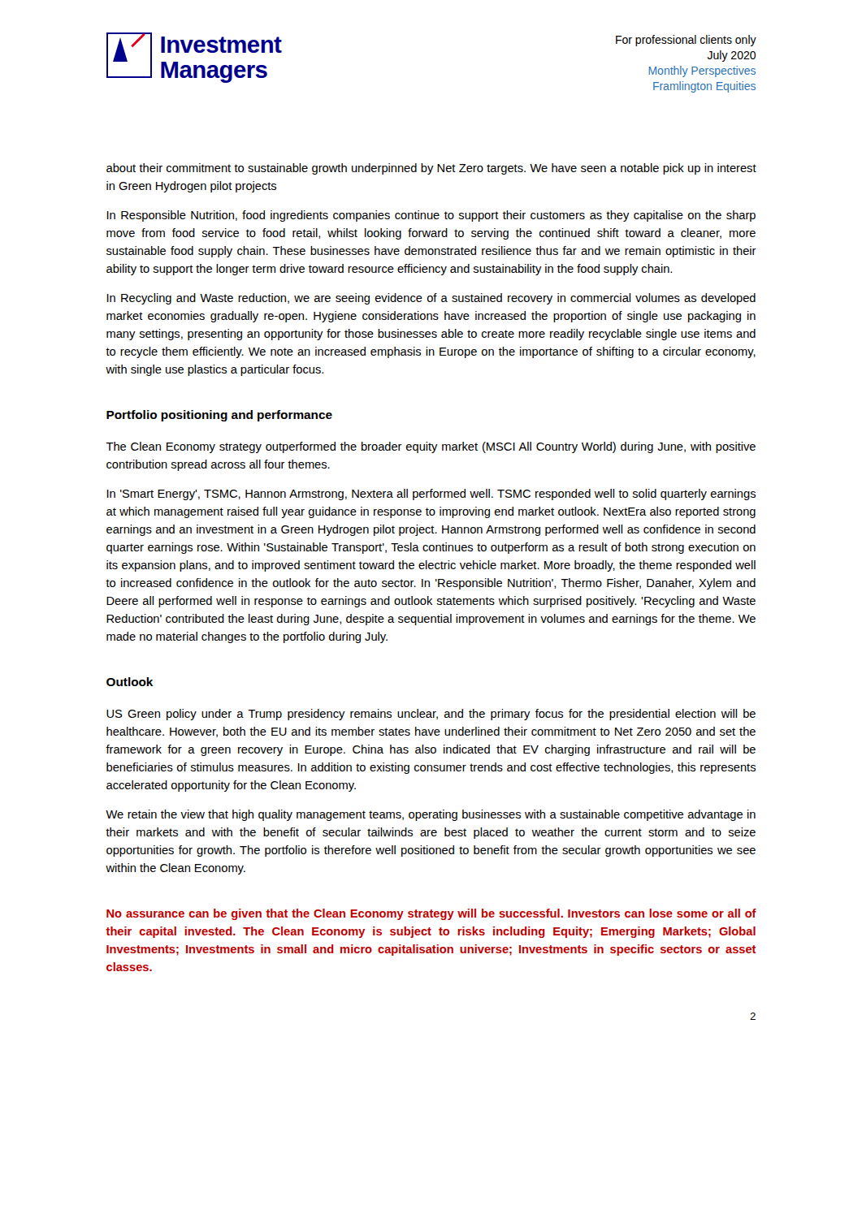Investment
Managers
For professional clients only
July 2020
Monthly Perspectives
Framlington Equities
about their commitment to sustainable growth underpinned by Net Zero targets. We have seen a notable pick up in interest in Green Hydrogen pilot projects
In Responsible Nutrition, food ingredients companies continue to support their customers as they capitalise on the sharp move from food service to food retail, whilst looking forward to serving the continued shift toward a cleaner, more sustainable food supply chain. These businesses have demonstrated resilience thus far and we remain optimistic in their ability to support the longer term drive toward resource efficiency and sustainability in the food supply chain.
In Recycling and Waste reduction, we are seeing evidence of a sustained recovery in commercial volumes as developed market economies gradually re-open. Hygiene considerations have increased the proportion of single use packaging in many settings, presenting an opportunity for those businesses able to create more readily recyclable single use items and to recycle them efficiently. We note an increased emphasis in Europe on the importance of shifting to a circular economy, with single use plastics a particular focus.
Portfolio positioning and performance
The Clean Economy strategy outperformed the broader equity market (MSCI All Country World) during June, with positive contribution spread across all four themes.
In 'Smart Energy', TSMC, Hannon Armstrong, Nextera all performed well. TSMC responded well to solid quarterly earnings at which management raised full year guidance in response to improving end market outlook. NextEra also reported strong earnings and an investment in a Green Hydrogen pilot project. Hannon Armstrong performed well as confidence in second quarter earnings rose. Within 'Sustainable Transport', Tesla continues to outperform as a result of both strong execution on its expansion plans, and to improved sentiment toward the electric vehicle market. More broadly, the theme responded well to increased confidence in the outlook for the auto sector. In 'Responsible Nutrition', Thermo Fisher, Danaher, Xylem and Deere all performed well in response to earnings and outlook statements which surprised positively. 'Recycling and Waste Reduction' contributed the least during June, despite a sequential improvement in volumes and earnings for the theme. We made no material changes to the portfolio during July.
Outlook
US Green policy under a Trump presidency remains unclear, and the primary focus for the presidential election will be healthcare. However, both the EU and its member states have underlined their commitment to Net Zero 2050 and set the framework for a green recovery in Europe. China has also indicated that EV charging infrastructure and rail will be beneficiaries of stimulus measures. In addition to existing consumer trends and cost effective technologies, this represents accelerated opportunity for the Clean Economy.
We retain the view that high quality management teams, operating businesses with a sustainable competitive advantage in their markets and with the benefit of secular tailwinds are best placed to weather the current storm and to seize opportunities for growth. The portfolio is therefore well positioned to benefit from the secular growth opportunities we see within the Clean Economy.
No assurance can be given that the Clean Economy strategy will be successful. Investors can lose some or all of their capital invested. The Clean Economy is subject to risks including Equity; Emerging Markets; Global Investments; Investments in small and micro capitalisation universe; Investments in specific sectors or asset classes.
2